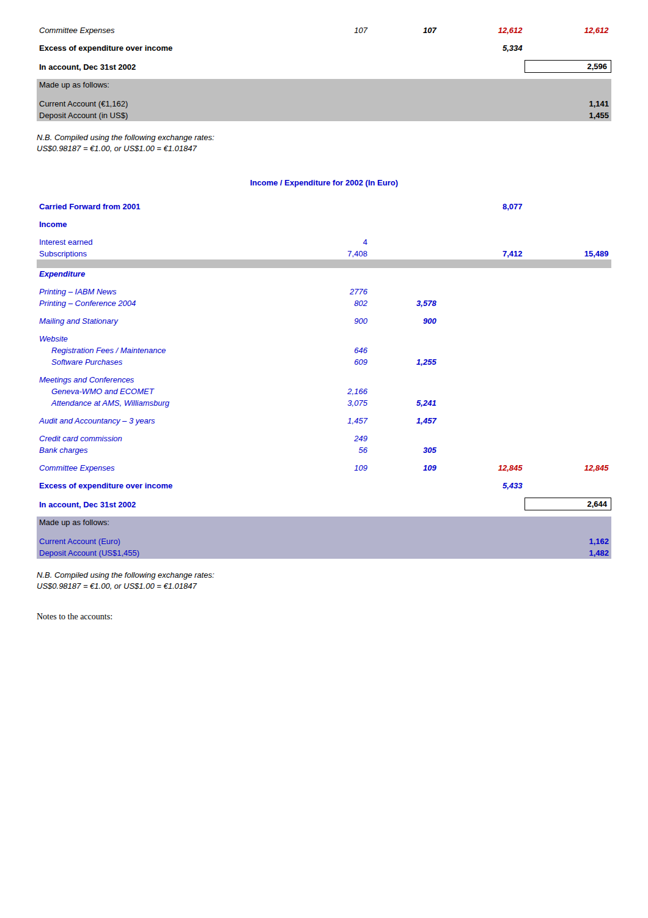| Committee Expenses | 107 | 107 | 12,612 | 12,612 |
| Excess of expenditure over income | | | 5,334 | |
| In account, Dec 31st 2002 | | | | 2,596 |
| Made up as follows: | |
| Current Account (€1,162) | | | | 1,141 |
| Deposit Account (in US$) | | | | 1,455 |
N.B. Compiled using the following exchange rates:
US$0.98187 = €1.00, or US$1.00 = €1.01847
Income / Expenditure for 2002 (In Euro)
| Carried Forward from 2001 | | | 8,077 | |
| Income | | | | |
| Interest earned | 4 | | | |
| Subscriptions | 7,408 | | 7,412 | 15,489 |
| Expenditure | | | | |
| Printing – IABM News | 2776 | | | |
| Printing – Conference 2004 | 802 | 3,578 | | |
| Mailing and Stationary | 900 | 900 | | |
| Website | | | | |
| Registration Fees / Maintenance | 646 | | | |
| Software Purchases | 609 | 1,255 | | |
| Meetings and Conferences | | | | |
| Geneva-WMO and ECOMET | 2,166 | | | |
| Attendance at AMS, Williamsburg | 3,075 | 5,241 | | |
| Audit and Accountancy – 3 years | 1,457 | 1,457 | | |
| Credit card commission | 249 | | | |
| Bank charges | 56 | 305 | | |
| Committee Expenses | 109 | 109 | 12,845 | 12,845 |
| Excess of expenditure over income | | | 5,433 | |
| In account, Dec 31st 2002 | | | | 2,644 |
| Made up as follows: | |
| Current Account (Euro) | | | | 1,162 |
| Deposit Account (US$1,455) | | | | 1,482 |
N.B. Compiled using the following exchange rates:
US$0.98187 = €1.00, or US$1.00 = €1.01847
Notes to the accounts: